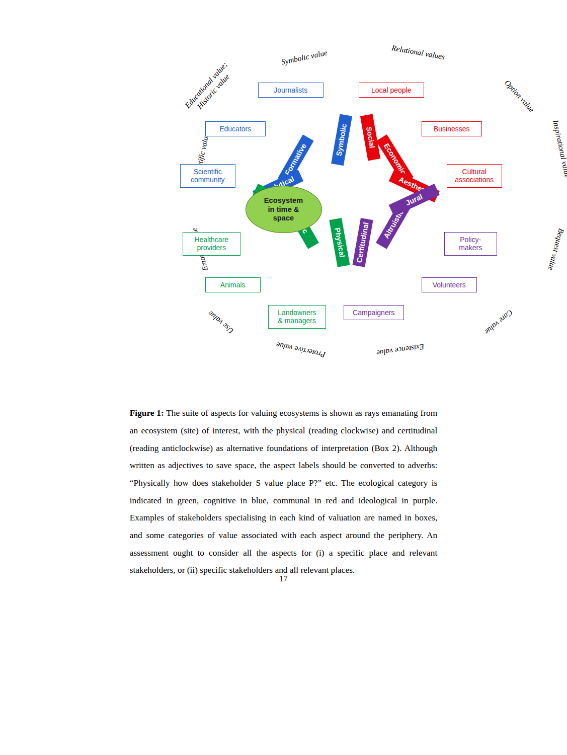Symbolic value
Relational values
Educational value;
Historic value
Option value
Scientific value
Inspirational value
Emotive value
Bequest value
Use value
Care value
Protective value
Existence value
Journalists
Educators
Scientific
community
Local people
Businesses
Cultural
associations
Healthcare
providers
Animals
Landowners
& managers
Policy-
makers
Volunteers
Campaigners
Formative
Analytical
Symbolic
Social
Economic
Aesthetic
Sensory
Biotic
Physical
Certitudinal
Altruistic
Jural
Ecosystem
in time &
space
Figure 1: The suite of aspects for valuing ecosystems is shown as rays emanating from an ecosystem (site) of interest, with the physical (reading clockwise) and certitudinal (reading anticlockwise) as alternative foundations of interpretation (Box 2). Although written as adjectives to save space, the aspect labels should be converted to adverbs: “Physically how does stakeholder S value place P?” etc. The ecological category is indicated in green, cognitive in blue, communal in red and ideological in purple. Examples of stakeholders specialising in each kind of valuation are named in boxes, and some categories of value associated with each aspect around the periphery. An assessment ought to consider all the aspects for (i) a specific place and relevant stakeholders, or (ii) specific stakeholders and all relevant places.
17